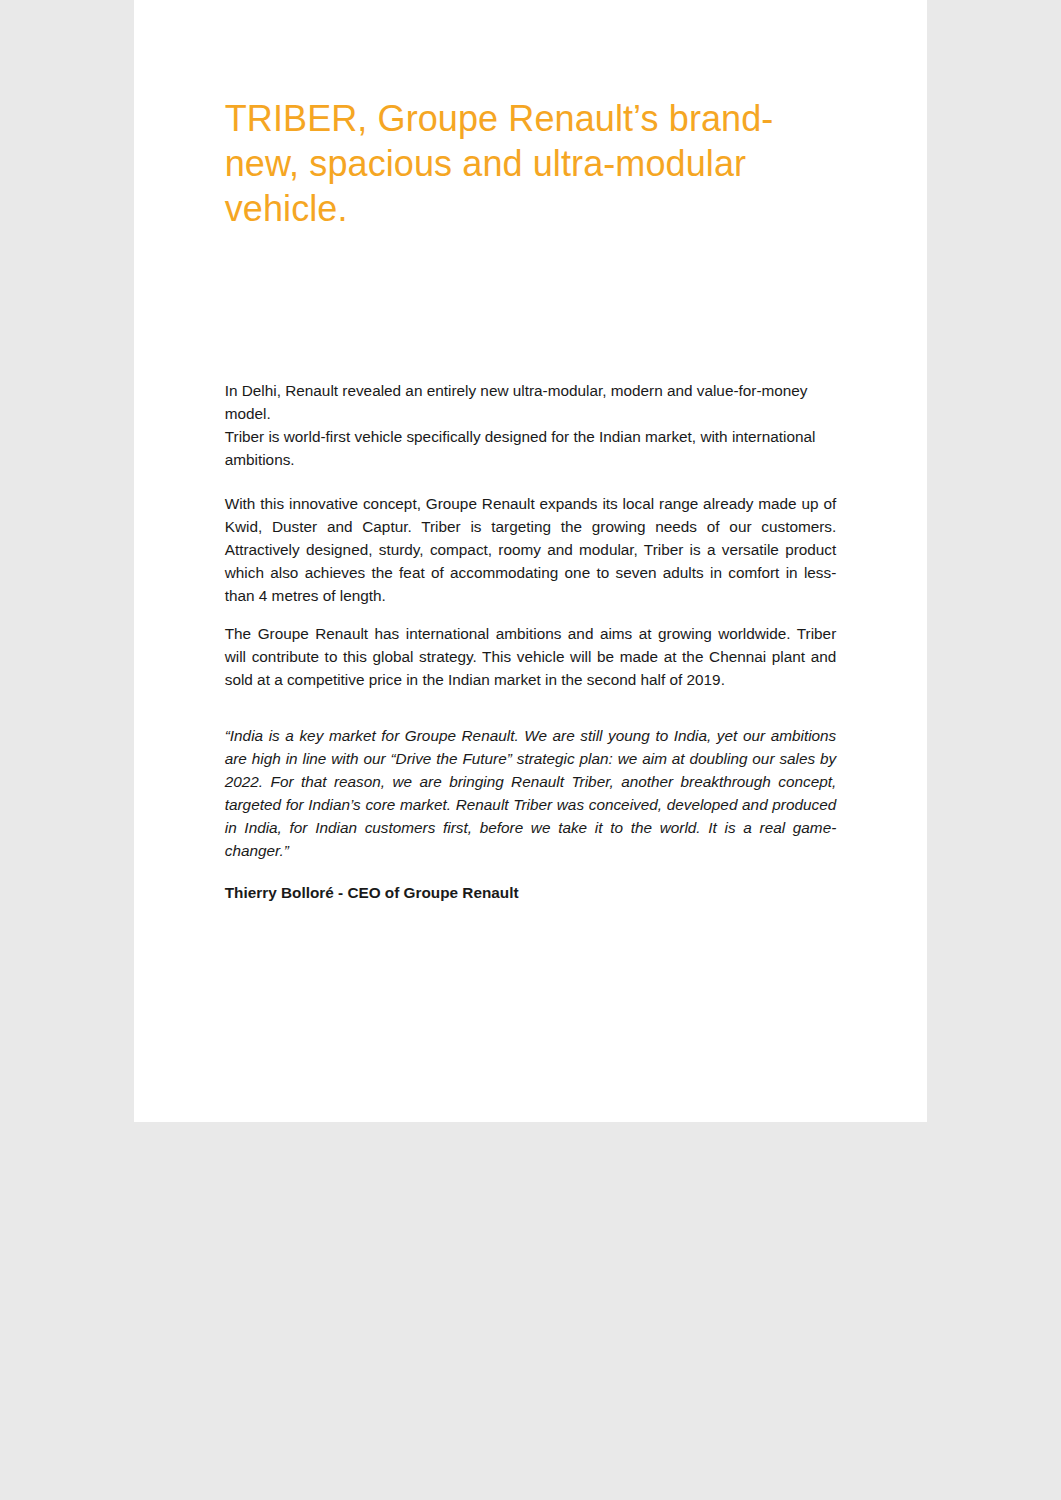TRIBER, Groupe Renault’s brand-new, spacious and ultra-modular vehicle.
In Delhi, Renault revealed an entirely new ultra-modular, modern and value-for-money model.
Triber is world-first vehicle specifically designed for the Indian market, with international ambitions.
With this innovative concept, Groupe Renault expands its local range already made up of Kwid, Duster and Captur. Triber is targeting the growing needs of our customers. Attractively designed, sturdy, compact, roomy and modular, Triber is a versatile product which also achieves the feat of accommodating one to seven adults in comfort in less-than 4 metres of length.
The Groupe Renault has international ambitions and aims at growing worldwide. Triber will contribute to this global strategy. This vehicle will be made at the Chennai plant and sold at a competitive price in the Indian market in the second half of 2019.
“India is a key market for Groupe Renault. We are still young to India, yet our ambitions are high in line with our “Drive the Future” strategic plan: we aim at doubling our sales by 2022. For that reason, we are bringing Renault Triber, another breakthrough concept, targeted for Indian’s core market. Renault Triber was conceived, developed and produced in India, for Indian customers first, before we take it to the world. It is a real game-changer.”
Thierry Bolloré - CEO of Groupe Renault